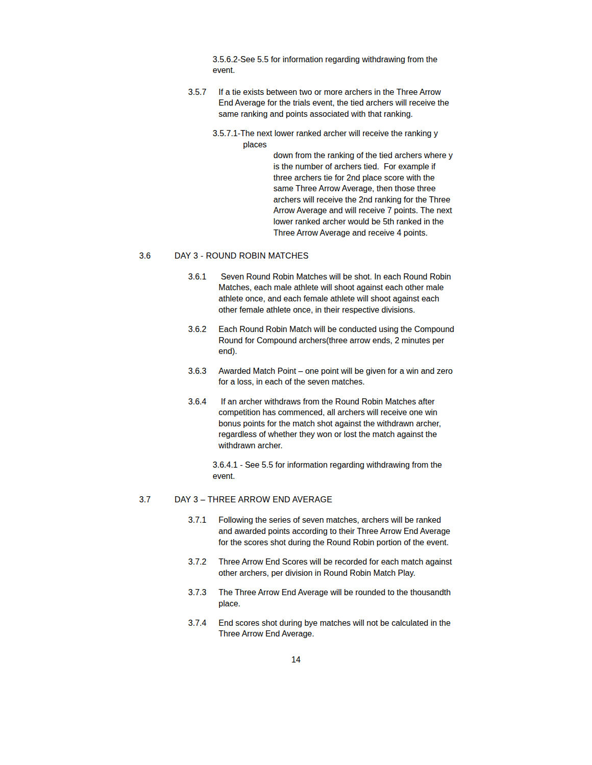3.5.6.2-See 5.5 for information regarding withdrawing from the event.
3.5.7
If a tie exists between two or more archers in the Three Arrow End Average for the trials event, the tied archers will receive the same ranking and points associated with that ranking.
3.5.7.1-The next lower ranked archer will receive the ranking y places down from the ranking of the tied archers where y is the number of archers tied. For example if three archers tie for 2nd place score with the same Three Arrow Average, then those three archers will receive the 2nd ranking for the Three Arrow Average and will receive 7 points. The next lower ranked archer would be 5th ranked in the Three Arrow Average and receive 4 points.
3.6
DAY 3 - ROUND ROBIN MATCHES
3.6.1
Seven Round Robin Matches will be shot. In each Round Robin Matches, each male athlete will shoot against each other male athlete once, and each female athlete will shoot against each other female athlete once, in their respective divisions.
3.6.2
Each Round Robin Match will be conducted using the Compound Round for Compound archers(three arrow ends, 2 minutes per end).
3.6.3
Awarded Match Point – one point will be given for a win and zero for a loss, in each of the seven matches.
3.6.4
If an archer withdraws from the Round Robin Matches after competition has commenced, all archers will receive one win bonus points for the match shot against the withdrawn archer, regardless of whether they won or lost the match against the withdrawn archer.
3.6.4.1 - See 5.5 for information regarding withdrawing from the event.
3.7
DAY 3 – THREE ARROW END AVERAGE
3.7.1
Following the series of seven matches, archers will be ranked and awarded points according to their Three Arrow End Average for the scores shot during the Round Robin portion of the event.
3.7.2
Three Arrow End Scores will be recorded for each match against other archers, per division in Round Robin Match Play.
3.7.3
The Three Arrow End Average will be rounded to the thousandth place.
3.7.4
End scores shot during bye matches will not be calculated in the Three Arrow End Average.
14